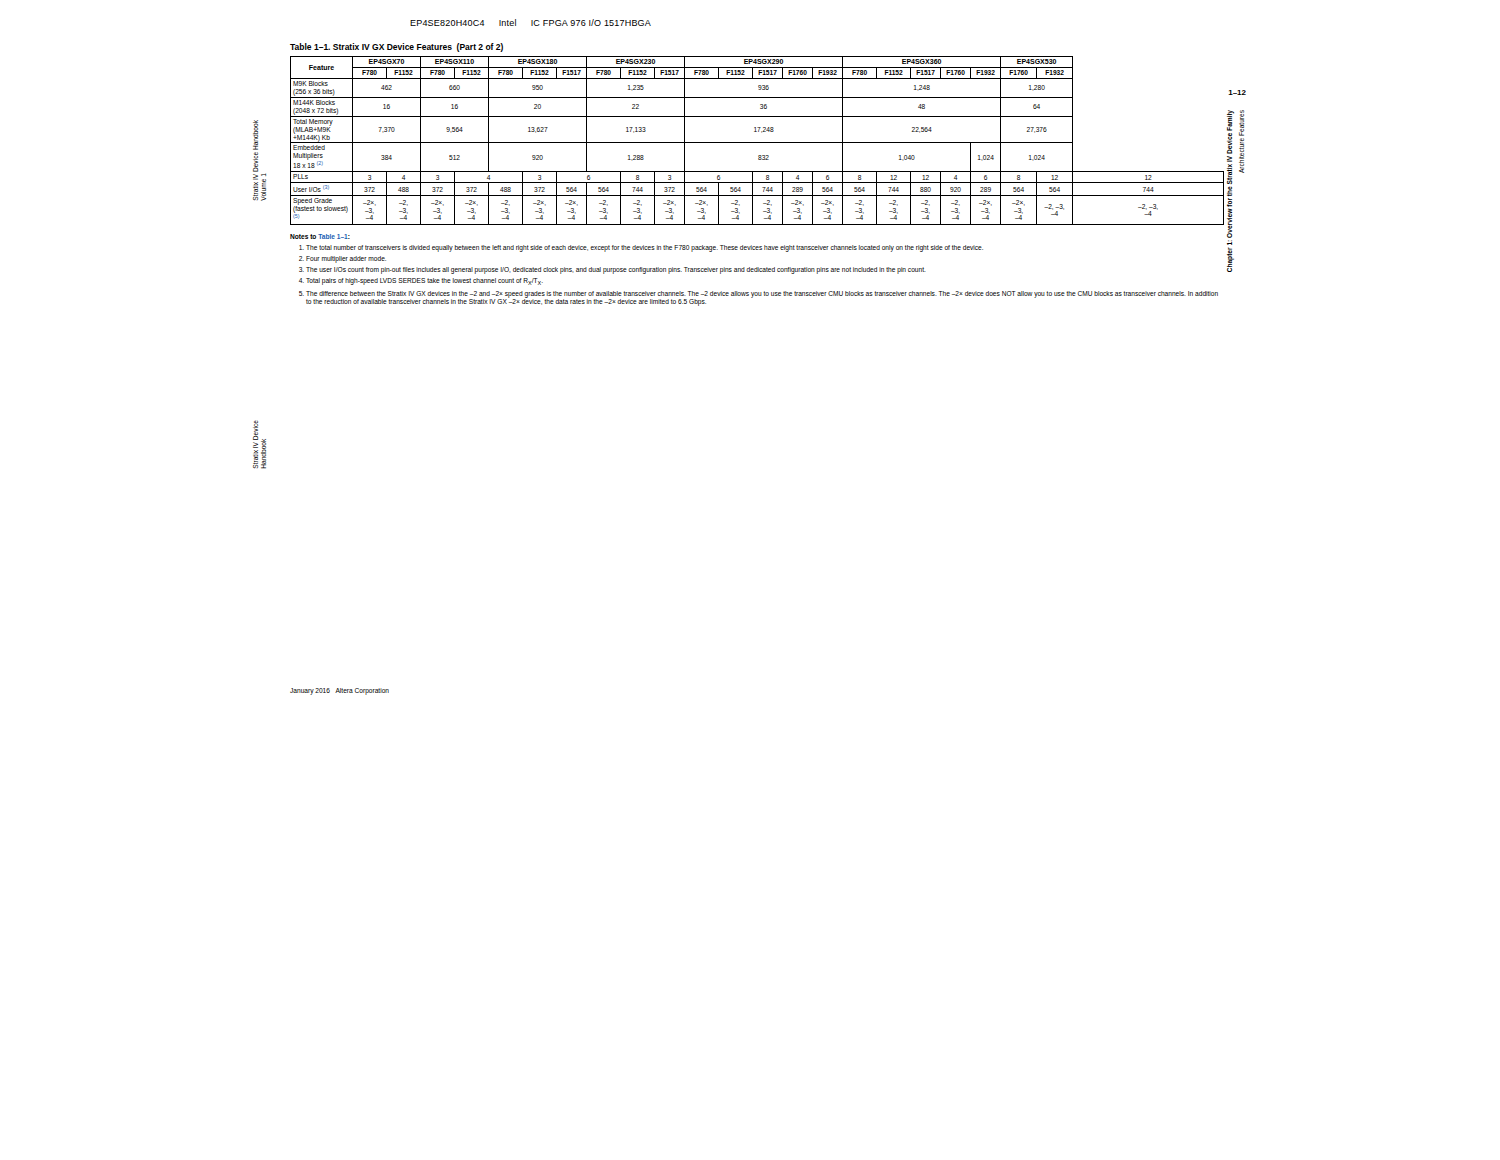EP4SE820H40C4 Intel IC FPGA 976 I/O 1517HBGA
Stratix IV Device Handbook
Volume 1
Stratix IV Device
Handbook
1–12
Chapter 1: Overview for the Stratix IV Device Family
Architecture Features
Table 1–1. Stratix IV GX Device Features (Part 2 of 2)
| Feature | EP4SGX70 | EP4SGX110 | EP4SGX180 | EP4SGX230 | EP4SGX290 | EP4SGX360 | EP4SGX530 |
| --- | --- | --- | --- | --- | --- | --- | --- |
| F780 | F1152 | F780 | F1152 | F780 | F1152 | F1517 | F780 | F1152 | F1517 | F780 | F1152 | F1517 | F1760 | F1932 | F780 | F1152 | F1517 | F1760 | F1932 | F1760 | F1932 |
| M9K Blocks (256 x 36 bits) | 462 | 660 | 950 | 1,235 | 936 | 1,248 | 1,280 |
| M144K Blocks (2048 x 72 bits) | 16 | 16 | 20 | 22 | 36 | 48 | 64 |
| Total Memory (MLAB+M9K +M144K) Kb | 7,370 | 9,564 | 13,627 | 17,133 | 17,248 | 22,564 | 27,376 |
| Embedded Multipliers 18 x 18 (2) | 384 | 512 | 920 | 1,288 | 832 | 1,040 | 1,024 | 1,024 |
| PLLs | 3 | 4 | 3 | 4 | 3 | 6 | 8 | 3 | 6 | 8 | 4 | 6 | 8 | 12 | 12 | 4 | 6 | 8 | 12 | 12 |
| User I/Os (3) | 372 | 488 | 372 | 372 | 488 | 372 | 564 | 564 | 744 | 372 | 564 | 564 | 744 | 289 | 564 | 564 | 744 | 880 | 920 | 289 | 564 | 564 | 744 |
| Speed Grade (fastest to slowest) (5) | –2×, –3, –4 | –2, –3, –4 | –2×, –3, –4 | –2×, –3, –4 | –2, –3, –4 | –2×, –3, –4 | –2×, –3, –4 | –2, –3, –4 | –2, –3, –4 | –2×, –3, –4 | –2×, –3, –4 | –2, –3, –4 | –2, –3, –4 | –2×, –3, –4 | –2×, –3, –4 | –2, –3, –4 | –2, –3, –4 | –2, –3, –4 | –2, –3, –4 | –2×, –3, –4 | –2×, –3, –4 | –2, –3, –4 | –2, –3, –4 |
Notes to Table 1–1:
The total number of transceivers is divided equally between the left and right side of each device, except for the devices in the F780 package. These devices have eight transceiver channels located only on the right side of the device.
Four multiplier adder mode.
The user I/Os count from pin-out files includes all general purpose I/O, dedicated clock pins, and dual purpose configuration pins. Transceiver pins and dedicated configuration pins are not included in the pin count.
Total pairs of high-speed LVDS SERDES take the lowest channel count of RX/TX.
The difference between the Stratix IV GX devices in the –2 and –2× speed grades is the number of available transceiver channels. The –2 device allows you to use the transceiver CMU blocks as transceiver channels. The –2× device does NOT allow you to use the CMU blocks as transceiver channels. In addition to the reduction of available transceiver channels in the Stratix IV GX –2× device, the data rates in the –2× device are limited to 6.5 Gbps.
January 2016 Altera Corporation